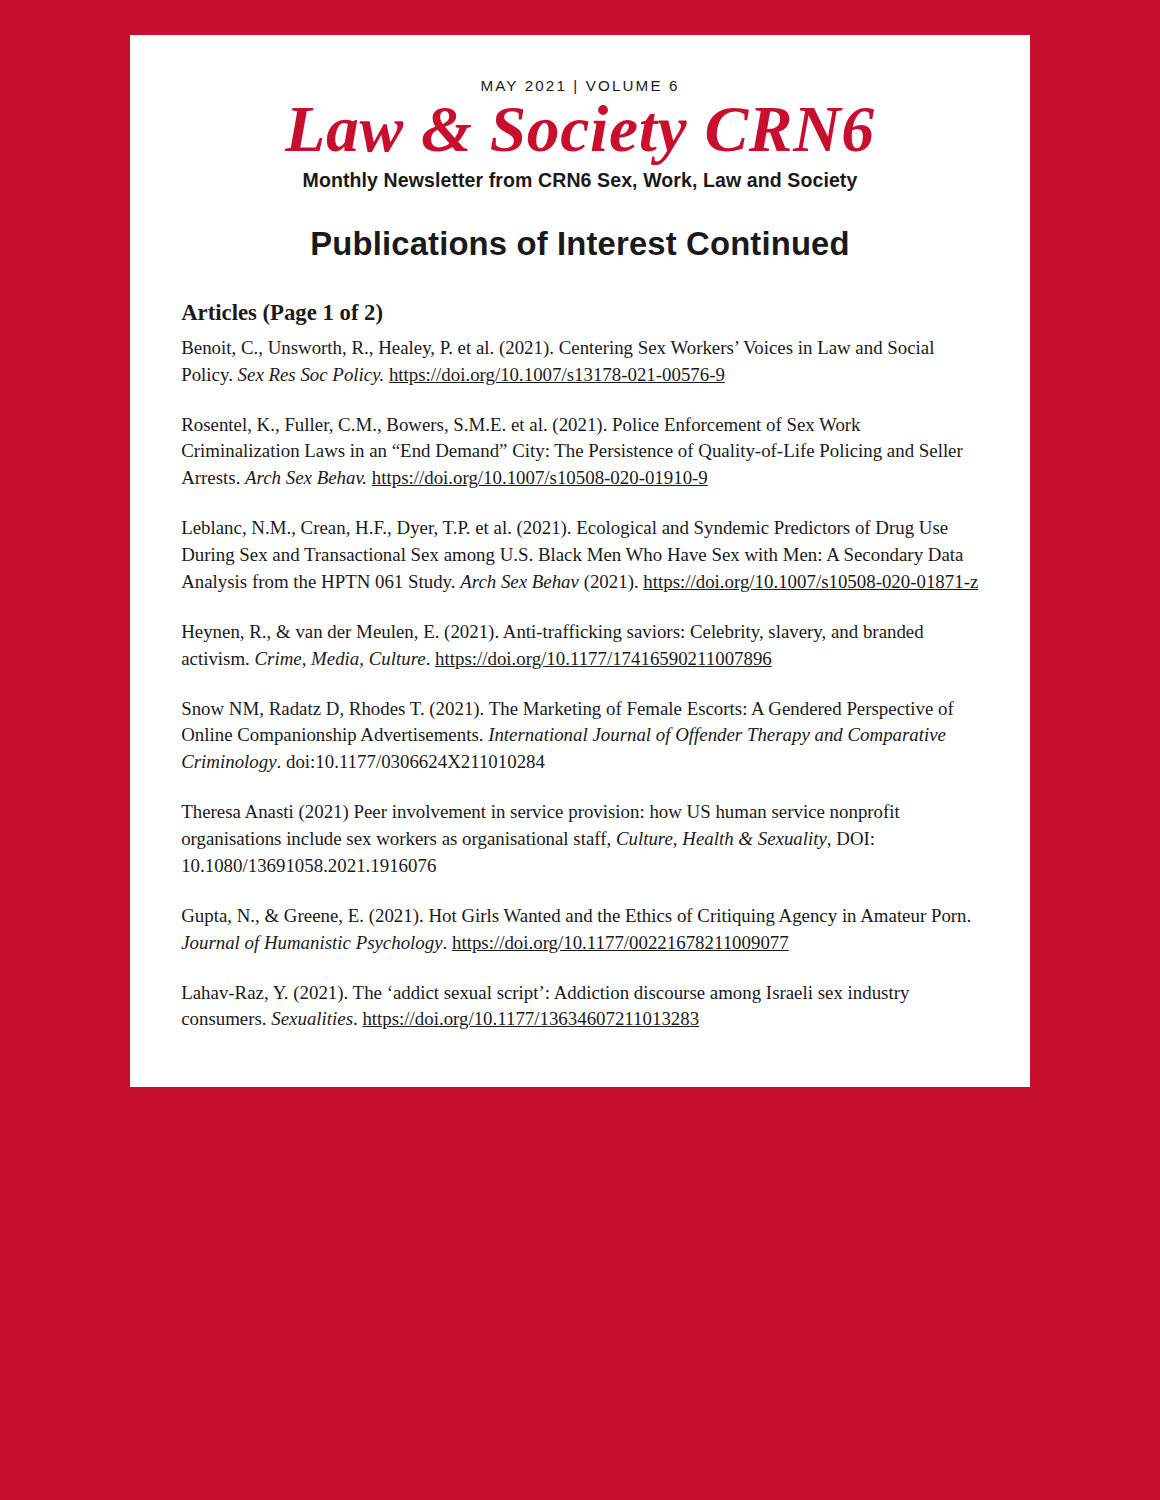May 2021 | Volume 6
Law & Society CRN6
Monthly Newsletter from CRN6 Sex, Work, Law and Society
Publications of Interest Continued
Articles (Page 1 of 2)
Benoit, C., Unsworth, R., Healey, P. et al. (2021). Centering Sex Workers’ Voices in Law and Social Policy. Sex Res Soc Policy. https://doi.org/10.1007/s13178-021-00576-9
Rosentel, K., Fuller, C.M., Bowers, S.M.E. et al. (2021). Police Enforcement of Sex Work Criminalization Laws in an “End Demand” City: The Persistence of Quality-of-Life Policing and Seller Arrests. Arch Sex Behav. https://doi.org/10.1007/s10508-020-01910-9
Leblanc, N.M., Crean, H.F., Dyer, T.P. et al. (2021). Ecological and Syndemic Predictors of Drug Use During Sex and Transactional Sex among U.S. Black Men Who Have Sex with Men: A Secondary Data Analysis from the HPTN 061 Study. Arch Sex Behav (2021). https://doi.org/10.1007/s10508-020-01871-z
Heynen, R., & van der Meulen, E. (2021). Anti-trafficking saviors: Celebrity, slavery, and branded activism. Crime, Media, Culture. https://doi.org/10.1177/17416590211007896
Snow NM, Radatz D, Rhodes T. (2021). The Marketing of Female Escorts: A Gendered Perspective of Online Companionship Advertisements. International Journal of Offender Therapy and Comparative Criminology. doi:10.1177/0306624X211010284
Theresa Anasti (2021) Peer involvement in service provision: how US human service nonprofit organisations include sex workers as organisational staff, Culture, Health & Sexuality, DOI: 10.1080/13691058.2021.1916076
Gupta, N., & Greene, E. (2021). Hot Girls Wanted and the Ethics of Critiquing Agency in Amateur Porn. Journal of Humanistic Psychology. https://doi.org/10.1177/00221678211009077
Lahav-Raz, Y. (2021). The ‘addict sexual script’: Addiction discourse among Israeli sex industry consumers. Sexualities. https://doi.org/10.1177/13634607211013283